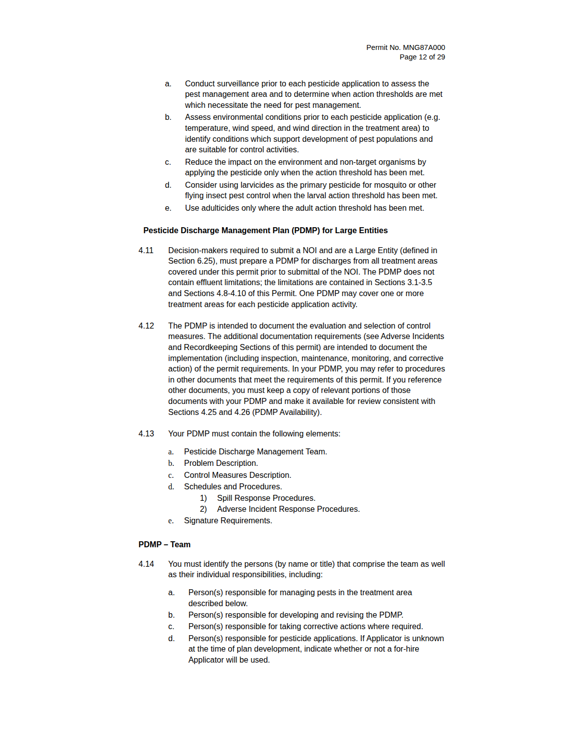Permit No. MNG87A000
Page 12 of 29
a. Conduct surveillance prior to each pesticide application to assess the pest management area and to determine when action thresholds are met which necessitate the need for pest management.
b. Assess environmental conditions prior to each pesticide application (e.g. temperature, wind speed, and wind direction in the treatment area) to identify conditions which support development of pest populations and are suitable for control activities.
c. Reduce the impact on the environment and non-target organisms by applying the pesticide only when the action threshold has been met.
d. Consider using larvicides as the primary pesticide for mosquito or other flying insect pest control when the larval action threshold has been met.
e. Use adulticides only where the adult action threshold has been met.
Pesticide Discharge Management Plan (PDMP) for Large Entities
4.11 Decision-makers required to submit a NOI and are a Large Entity (defined in Section 6.25), must prepare a PDMP for discharges from all treatment areas covered under this permit prior to submittal of the NOI. The PDMP does not contain effluent limitations; the limitations are contained in Sections 3.1-3.5 and Sections 4.8-4.10 of this Permit. One PDMP may cover one or more treatment areas for each pesticide application activity.
4.12 The PDMP is intended to document the evaluation and selection of control measures. The additional documentation requirements (see Adverse Incidents and Recordkeeping Sections of this permit) are intended to document the implementation (including inspection, maintenance, monitoring, and corrective action) of the permit requirements. In your PDMP, you may refer to procedures in other documents that meet the requirements of this permit. If you reference other documents, you must keep a copy of relevant portions of those documents with your PDMP and make it available for review consistent with Sections 4.25 and 4.26 (PDMP Availability).
4.13 Your PDMP must contain the following elements:
a. Pesticide Discharge Management Team.
b. Problem Description.
c. Control Measures Description.
d. Schedules and Procedures.
1) Spill Response Procedures.
2) Adverse Incident Response Procedures.
e. Signature Requirements.
PDMP – Team
4.14 You must identify the persons (by name or title) that comprise the team as well as their individual responsibilities, including:
a. Person(s) responsible for managing pests in the treatment area described below.
b. Person(s) responsible for developing and revising the PDMP.
c. Person(s) responsible for taking corrective actions where required.
d. Person(s) responsible for pesticide applications. If Applicator is unknown at the time of plan development, indicate whether or not a for-hire Applicator will be used.